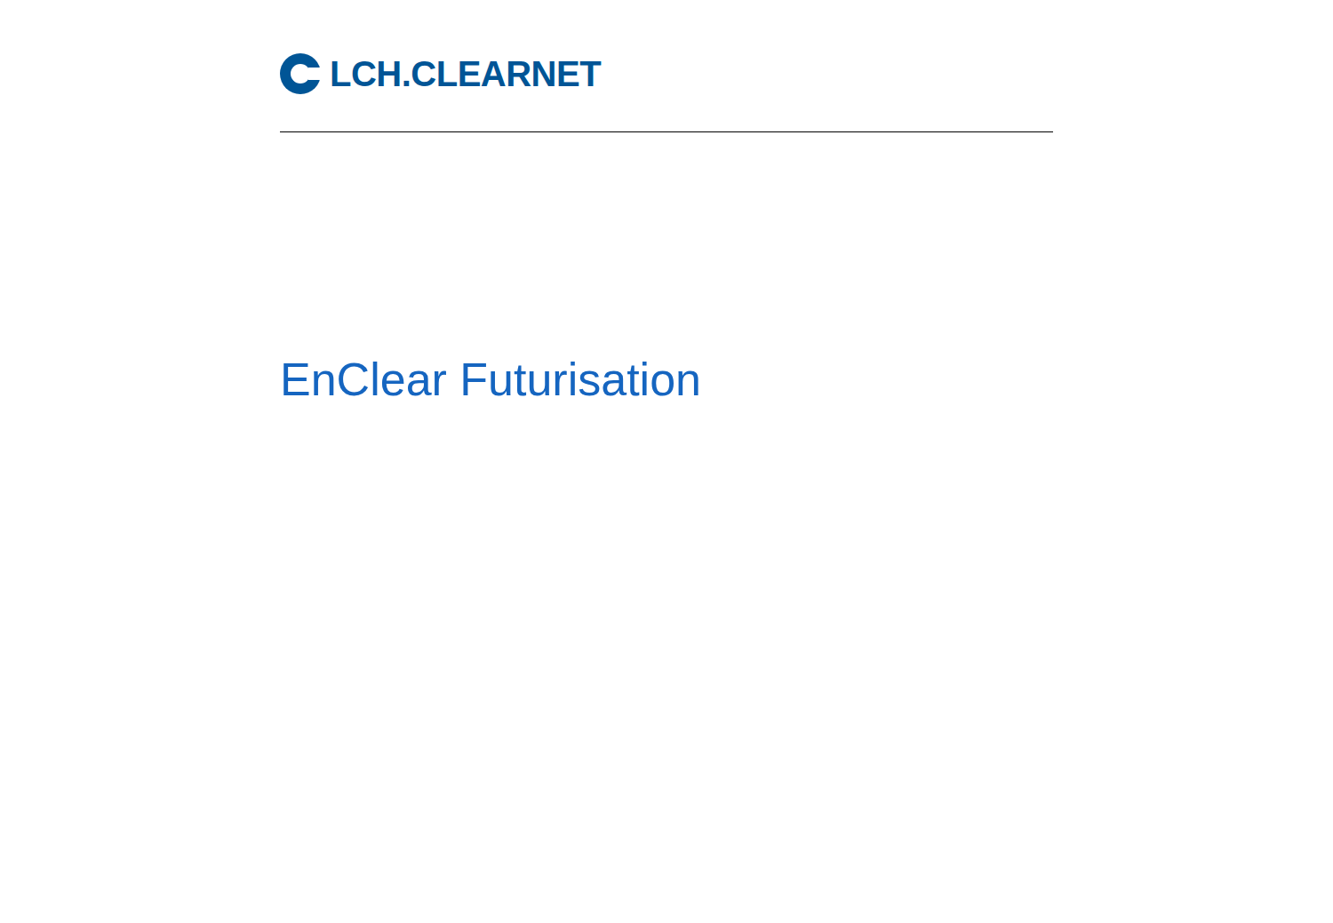LCH.CLEARNET
EnClear Futurisation